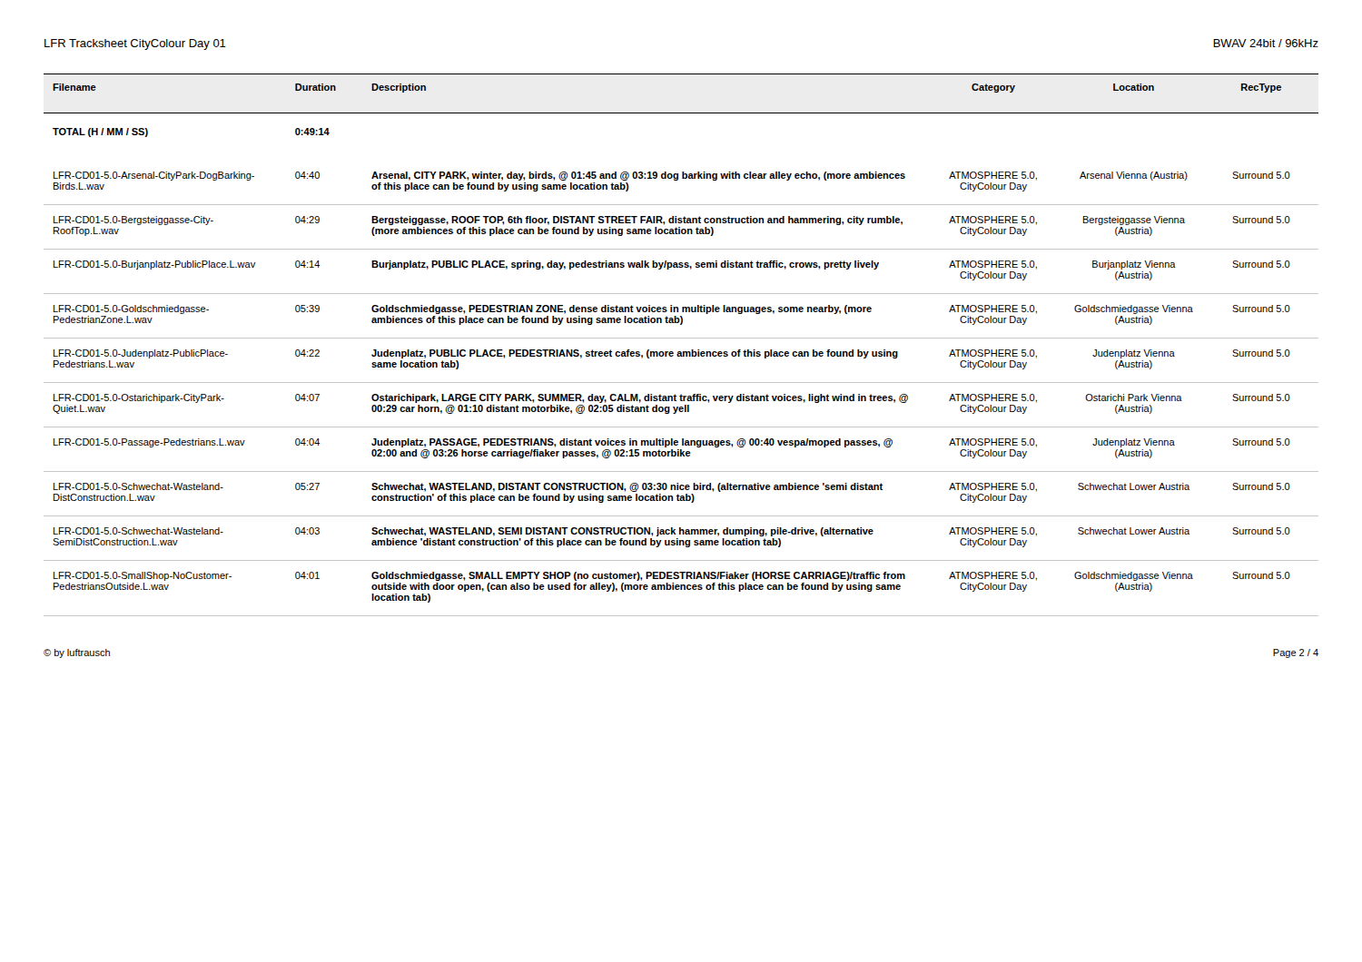LFR Tracksheet CityColour Day 01
BWAV 24bit / 96kHz
| Filename | Duration | Description | Category | Location | RecType |
| --- | --- | --- | --- | --- | --- |
| TOTAL (H / MM / SS) | 0:49:14 | | | | |
| LFR-CD01-5.0-Arsenal-CityPark-DogBarking-Birds.L.wav | 04:40 | Arsenal, CITY PARK, winter, day, birds, @ 01:45 and @ 03:19 dog barking with clear alley echo, (more ambiences of this place can be found by using same location tab) | ATMOSPHERE 5.0, CityColour Day | Arsenal Vienna (Austria) | Surround 5.0 |
| LFR-CD01-5.0-Bergsteiggasse-City-RoofTop.L.wav | 04:29 | Bergsteiggasse, ROOF TOP, 6th floor, DISTANT STREET FAIR, distant construction and hammering, city rumble, (more ambiences of this place can be found by using same location tab) | ATMOSPHERE 5.0, CityColour Day | Bergsteiggasse Vienna (Austria) | Surround 5.0 |
| LFR-CD01-5.0-Burjanplatz-PublicPlace.L.wav | 04:14 | Burjanplatz, PUBLIC PLACE, spring, day, pedestrians walk by/pass, semi distant traffic, crows, pretty lively | ATMOSPHERE 5.0, CityColour Day | Burjanplatz Vienna (Austria) | Surround 5.0 |
| LFR-CD01-5.0-Goldschmiedgasse-PedestrianZone.L.wav | 05:39 | Goldschmiedgasse, PEDESTRIAN ZONE, dense distant voices in multiple languages, some nearby, (more ambiences of this place can be found by using same location tab) | ATMOSPHERE 5.0, CityColour Day | Goldschmiedgasse Vienna (Austria) | Surround 5.0 |
| LFR-CD01-5.0-Judenplatz-PublicPlace-Pedestrians.L.wav | 04:22 | Judenplatz, PUBLIC PLACE, PEDESTRIANS, street cafes, (more ambiences of this place can be found by using same location tab) | ATMOSPHERE 5.0, CityColour Day | Judenplatz Vienna (Austria) | Surround 5.0 |
| LFR-CD01-5.0-Ostarichipark-CityPark-Quiet.L.wav | 04:07 | Ostarichipark, LARGE CITY PARK, SUMMER, day, CALM, distant traffic, very distant voices, light wind in trees, @ 00:29 car horn, @ 01:10 distant motorbike, @ 02:05 distant dog yell | ATMOSPHERE 5.0, CityColour Day | Ostarichi Park Vienna (Austria) | Surround 5.0 |
| LFR-CD01-5.0-Passage-Pedestrians.L.wav | 04:04 | Judenplatz, PASSAGE, PEDESTRIANS, distant voices in multiple languages, @ 00:40 vespa/moped passes, @ 02:00 and @ 03:26 horse carriage/fiaker passes, @ 02:15 motorbike | ATMOSPHERE 5.0, CityColour Day | Judenplatz Vienna (Austria) | Surround 5.0 |
| LFR-CD01-5.0-Schwechat-Wasteland-DistConstruction.L.wav | 05:27 | Schwechat, WASTELAND, DISTANT CONSTRUCTION, @ 03:30 nice bird, (alternative ambience 'semi distant construction' of this place can be found by using same location tab) | ATMOSPHERE 5.0, CityColour Day | Schwechat Lower Austria | Surround 5.0 |
| LFR-CD01-5.0-Schwechat-Wasteland-SemiDistConstruction.L.wav | 04:03 | Schwechat, WASTELAND, SEMI DISTANT CONSTRUCTION, jack hammer, dumping, pile-drive, (alternative ambience 'distant construction' of this place can be found by using same location tab) | ATMOSPHERE 5.0, CityColour Day | Schwechat Lower Austria | Surround 5.0 |
| LFR-CD01-5.0-SmallShop-NoCustomer-PedestriansOutside.L.wav | 04:01 | Goldschmiedgasse, SMALL EMPTY SHOP (no customer), PEDESTRIANS/Fiaker (HORSE CARRIAGE)/traffic from outside with door open, (can also be used for alley), (more ambiences of this place can be found by using same location tab) | ATMOSPHERE 5.0, CityColour Day | Goldschmiedgasse Vienna (Austria) | Surround 5.0 |
© by luftrausch
Page 2 / 4